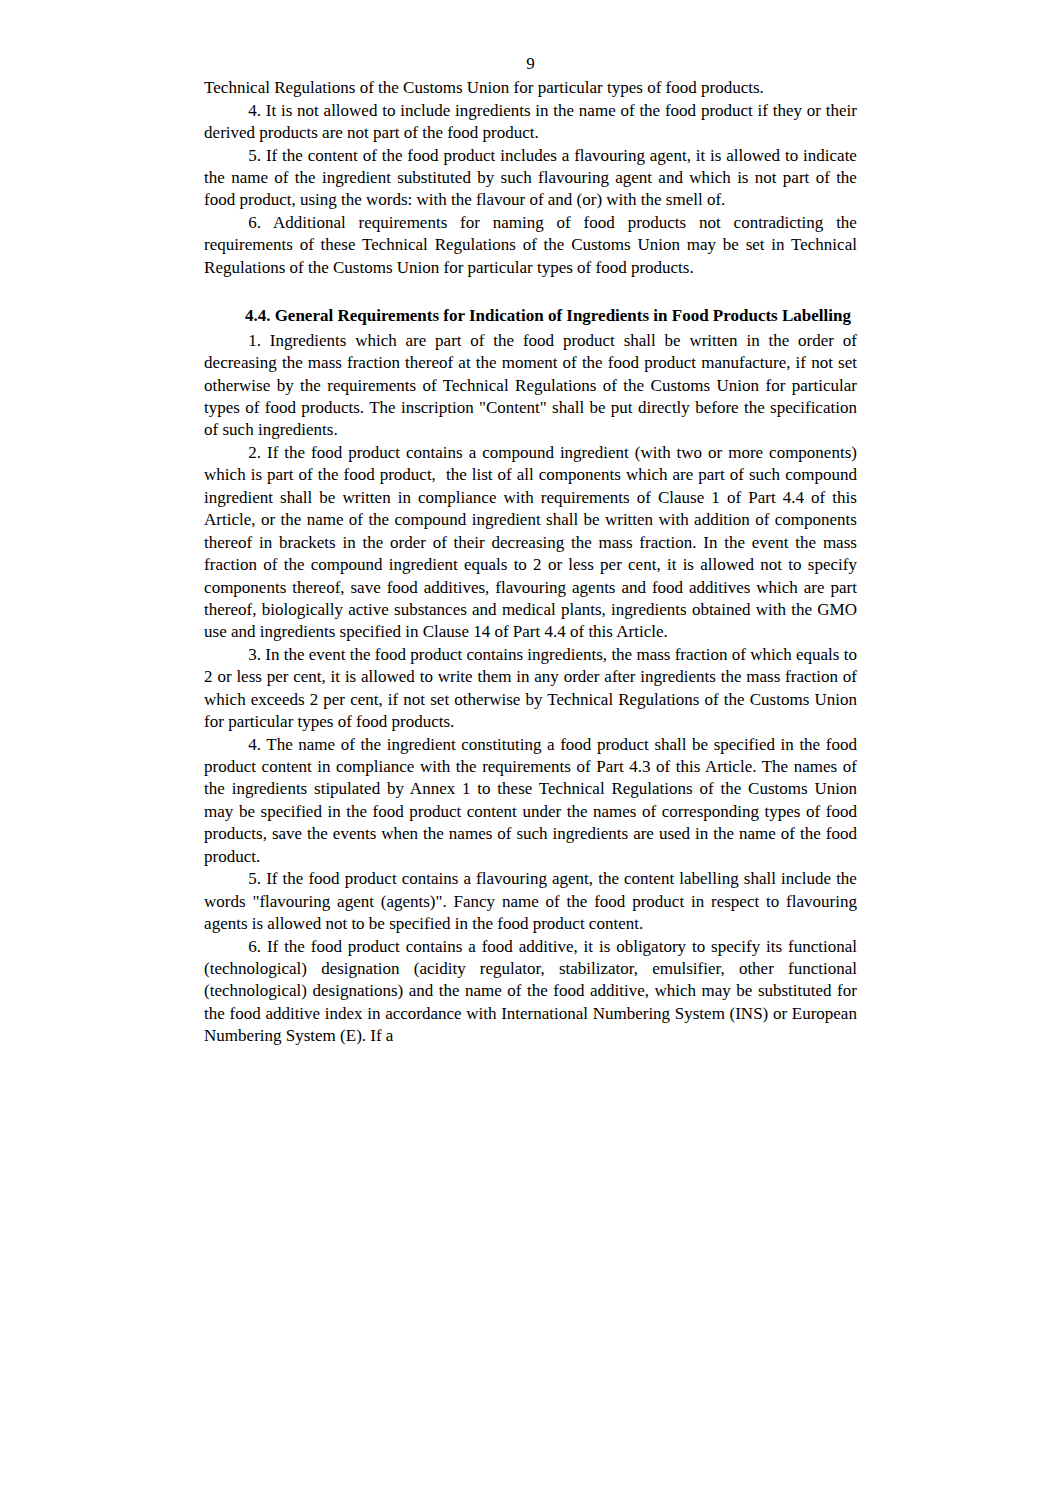9
Technical Regulations of the Customs Union for particular types of food products.
4. It is not allowed to include ingredients in the name of the food product if they or their derived products are not part of the food product.
5. If the content of the food product includes a flavouring agent, it is allowed to indicate the name of the ingredient substituted by such flavouring agent and which is not part of the food product, using the words: with the flavour of and (or) with the smell of.
6. Additional requirements for naming of food products not contradicting the requirements of these Technical Regulations of the Customs Union may be set in Technical Regulations of the Customs Union for particular types of food products.
4.4. General Requirements for Indication of Ingredients in Food Products Labelling
1. Ingredients which are part of the food product shall be written in the order of decreasing the mass fraction thereof at the moment of the food product manufacture, if not set otherwise by the requirements of Technical Regulations of the Customs Union for particular types of food products. The inscription "Content" shall be put directly before the specification of such ingredients.
2. If the food product contains a compound ingredient (with two or more components) which is part of the food product, the list of all components which are part of such compound ingredient shall be written in compliance with requirements of Clause 1 of Part 4.4 of this Article, or the name of the compound ingredient shall be written with addition of components thereof in brackets in the order of their decreasing the mass fraction. In the event the mass fraction of the compound ingredient equals to 2 or less per cent, it is allowed not to specify components thereof, save food additives, flavouring agents and food additives which are part thereof, biologically active substances and medical plants, ingredients obtained with the GMO use and ingredients specified in Clause 14 of Part 4.4 of this Article.
3. In the event the food product contains ingredients, the mass fraction of which equals to 2 or less per cent, it is allowed to write them in any order after ingredients the mass fraction of which exceeds 2 per cent, if not set otherwise by Technical Regulations of the Customs Union for particular types of food products.
4. The name of the ingredient constituting a food product shall be specified in the food product content in compliance with the requirements of Part 4.3 of this Article. The names of the ingredients stipulated by Annex 1 to these Technical Regulations of the Customs Union may be specified in the food product content under the names of corresponding types of food products, save the events when the names of such ingredients are used in the name of the food product.
5. If the food product contains a flavouring agent, the content labelling shall include the words "flavouring agent (agents)". Fancy name of the food product in respect to flavouring agents is allowed not to be specified in the food product content.
6. If the food product contains a food additive, it is obligatory to specify its functional (technological) designation (acidity regulator, stabilizator, emulsifier, other functional (technological) designations) and the name of the food additive, which may be substituted for the food additive index in accordance with International Numbering System (INS) or European Numbering System (E). If a